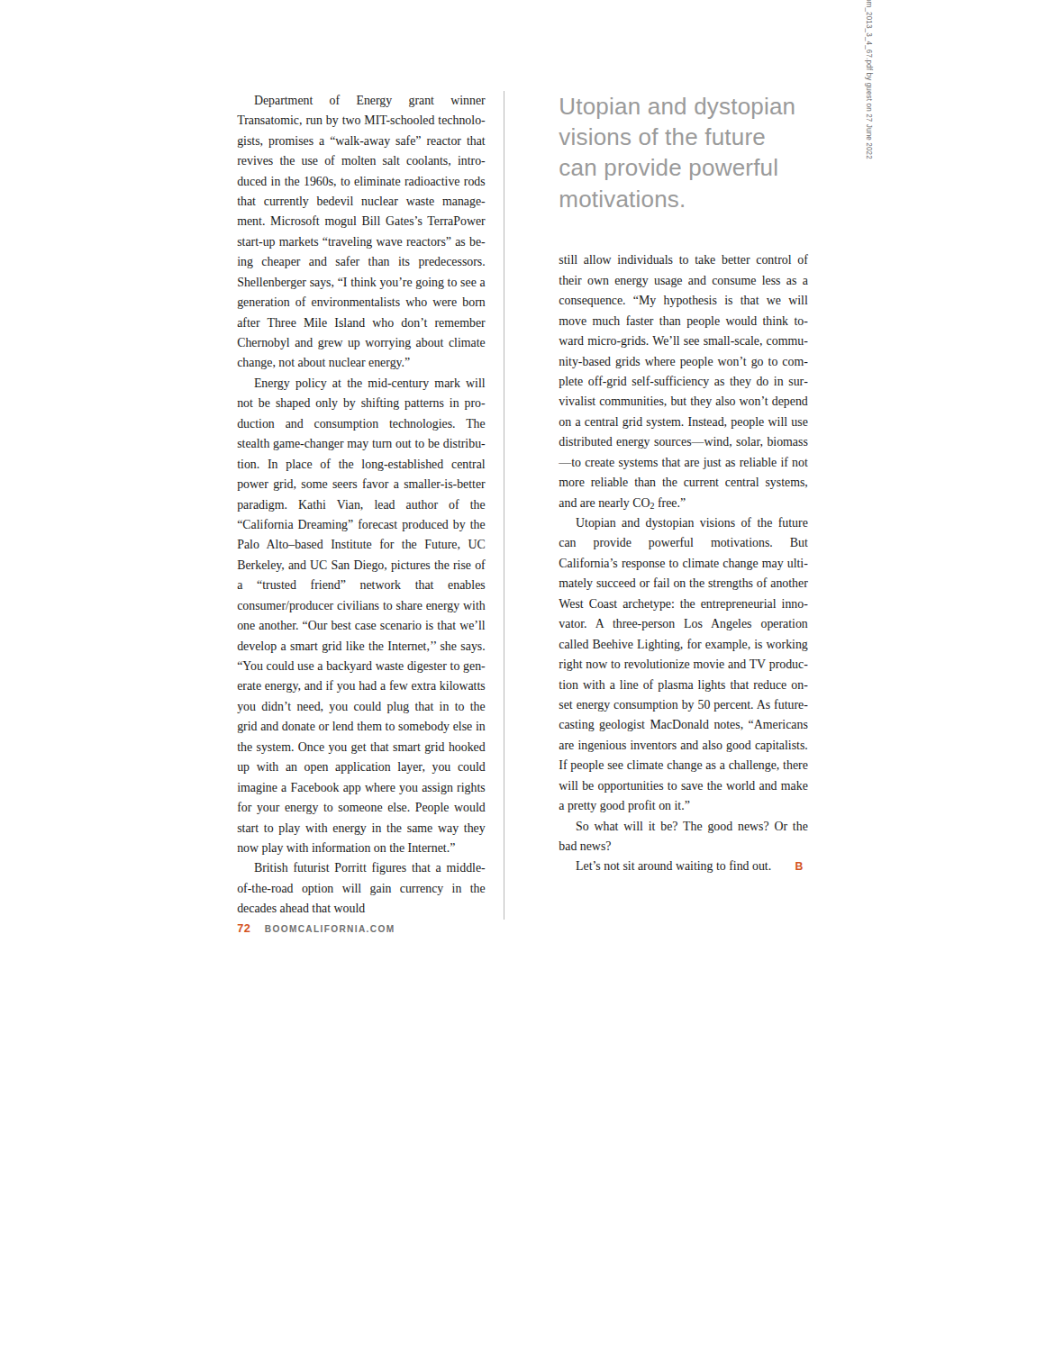Downloaded from http://online.ucpress.edu/boom/article-pdf/3/4/67/381358/boom_2013_3_4_67.pdf by guest on 27 June 2022
Department of Energy grant winner Transatomic, run by two MIT-schooled technologists, promises a “walk-away safe” reactor that revives the use of molten salt coolants, introduced in the 1960s, to eliminate radioactive rods that currently bedevil nuclear waste management. Microsoft mogul Bill Gates’s TerraPower start-up markets “traveling wave reactors” as being cheaper and safer than its predecessors. Shellenberger says, “I think you’re going to see a generation of environmentalists who were born after Three Mile Island who don’t remember Chernobyl and grew up worrying about climate change, not about nuclear energy.”
Energy policy at the mid-century mark will not be shaped only by shifting patterns in production and consumption technologies. The stealth game-changer may turn out to be distribution. In place of the long-established central power grid, some seers favor a smaller-is-better paradigm. Kathi Vian, lead author of the “California Dreaming” forecast produced by the Palo Alto–based Institute for the Future, UC Berkeley, and UC San Diego, pictures the rise of a “trusted friend” network that enables consumer/producer civilians to share energy with one another. “Our best case scenario is that we’ll develop a smart grid like the Internet,’’ she says. “You could use a backyard waste digester to generate energy, and if you had a few extra kilowatts you didn’t need, you could plug that in to the grid and donate or lend them to somebody else in the system. Once you get that smart grid hooked up with an open application layer, you could imagine a Facebook app where you assign rights for your energy to someone else. People would start to play with energy in the same way they now play with information on the Internet.”
British futurist Porritt figures that a middle-of-the-road option will gain currency in the decades ahead that would
Utopian and dystopian visions of the future can provide powerful motivations.
still allow individuals to take better control of their own energy usage and consume less as a consequence. “My hypothesis is that we will move much faster than people would think toward micro-grids. We’ll see small-scale, community-based grids where people won’t go to complete off-grid self-sufficiency as they do in survivalist communities, but they also won’t depend on a central grid system. Instead, people will use distributed energy sources—wind, solar, biomass—to create systems that are just as reliable if not more reliable than the current central systems, and are nearly CO2 free.”
Utopian and dystopian visions of the future can provide powerful motivations. But California’s response to climate change may ultimately succeed or fail on the strengths of another West Coast archetype: the entrepreneurial innovator. A three-person Los Angeles operation called Beehive Lighting, for example, is working right now to revolutionize movie and TV production with a line of plasma lights that reduce on-set energy consumption by 50 percent. As future-casting geologist MacDonald notes, “Americans are ingenious inventors and also good capitalists. If people see climate change as a challenge, there will be opportunities to save the world and make a pretty good profit on it.”
So what will it be? The good news? Or the bad news?
Let’s not sit around waiting to find out. B
72 BOOMCALIFORNIA.COM